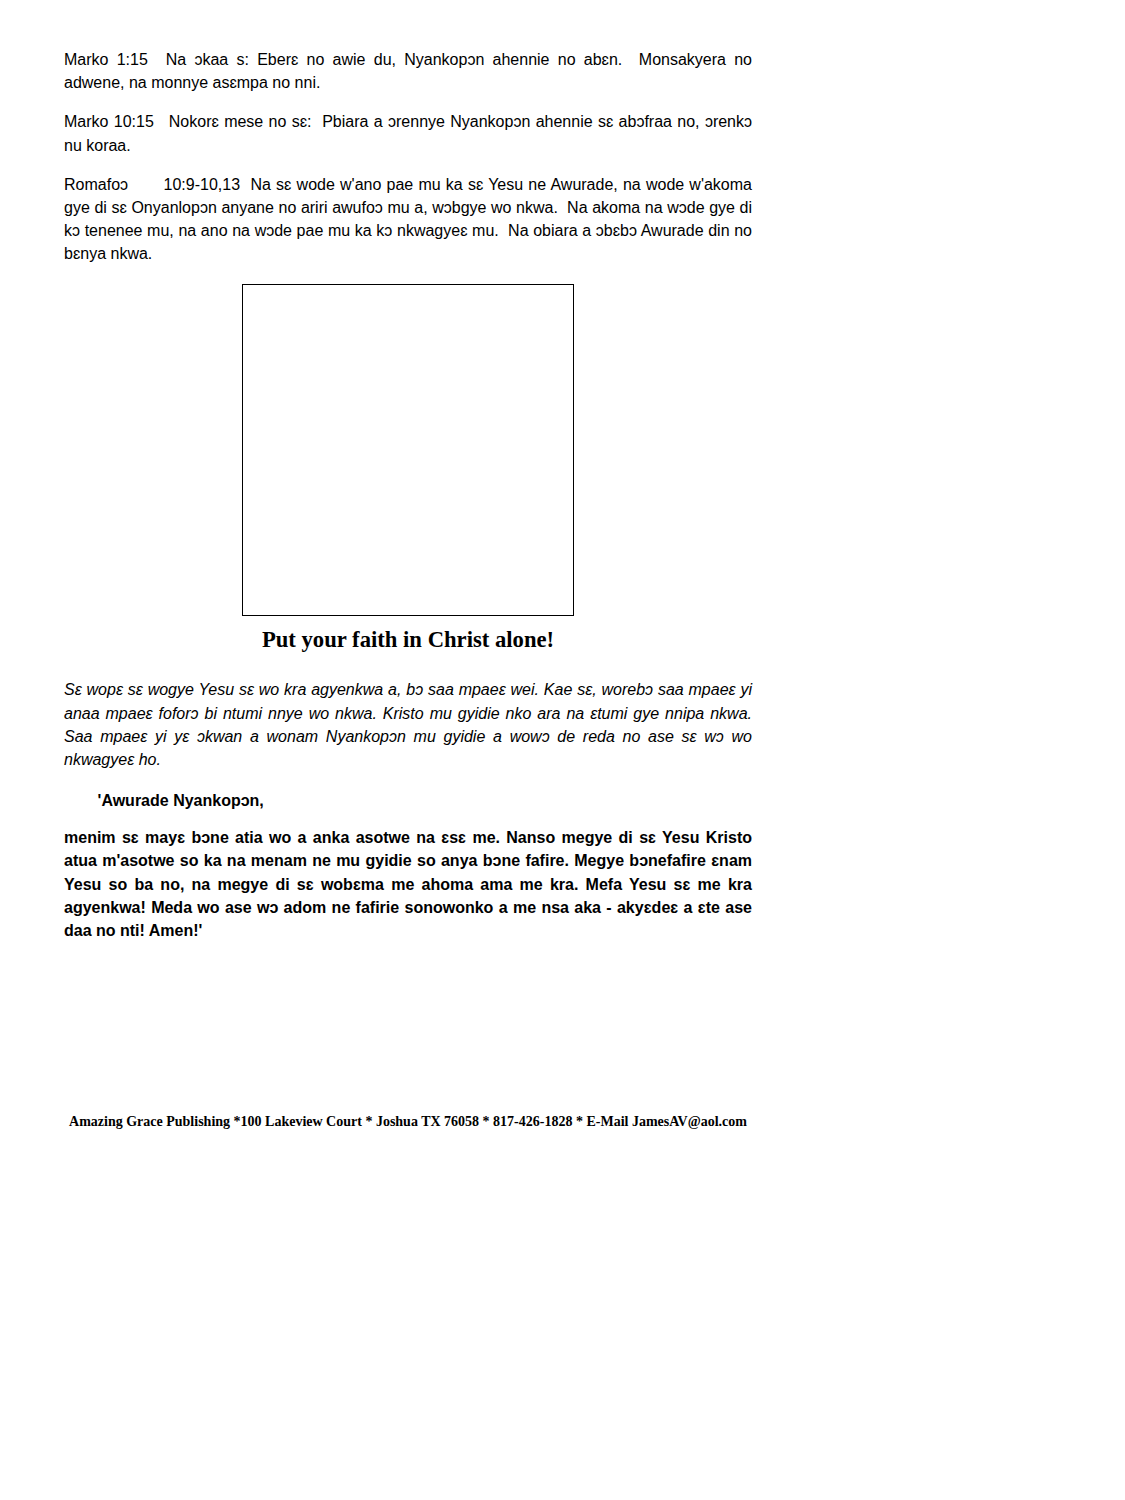Marko 1:15 Na ɔkaa s: Eberɛ no awie du, Nyankopɔn ahennie no abɛn. Monsakyera no adwene, na monnye asɛmpa no nni.
Marko 10:15 Nokorɛ mese no sɛ: Pbiara a ɔrennye Nyankopɔn ahennie sɛ abɔfraa no, ɔrenkɔ nu koraa.
Romafoɔ 10:9-10,13 Na sɛ wode w'ano pae mu ka sɛ Yesu ne Awurade, na wode w'akoma gye di sɛ Onyanlopɔn anyane no ariri awufoɔ mu a, wɔbgye wo nkwa. Na akoma na wɔde gye di kɔ tenenee mu, na ano na wɔde pae mu ka kɔ nkwagyeɛ mu. Na obiara a ɔbɛbɔ Awurade din no bɛnya nkwa.
Put your faith in Christ alone!
Sɛ wopɛ sɛ wogye Yesu sɛ wo kra agyenkwa a, bɔ saa mpaeɛ wei. Kae sɛ, worebɔ saa mpaeɛ yi anaa mpaeɛ foforɔ bi ntumi nnye wo nkwa. Kristo mu gyidie nko ara na ɛtumi gye nnipa nkwa. Saa mpaeɛ yi yɛ ɔkwan a wonam Nyankopɔn mu gyidie a wowɔ de reda no ase sɛ wɔ wo nkwagyeɛ ho.
'Awurade Nyankopɔn,
menim sɛ mayɛ bɔne atia wo a anka asotwe na ɛsɛ me. Nanso megye di sɛ Yesu Kristo atua m'asotwe so ka na menam ne mu gyidie so anya bɔne fafire. Megye bɔnefafire ɛnam Yesu so ba no, na megye di sɛ wobɛma me ahoma ama me kra. Mefa Yesu sɛ me kra agyenkwa! Meda wo ase wɔ adom ne fafirie sonowonko a me nsa aka - akyɛdeɛ a ɛte ase daa no nti! Amen!'
Amazing Grace Publishing *100 Lakeview Court * Joshua TX 76058 * 817-426-1828 * E-Mail JamesAV@aol.com